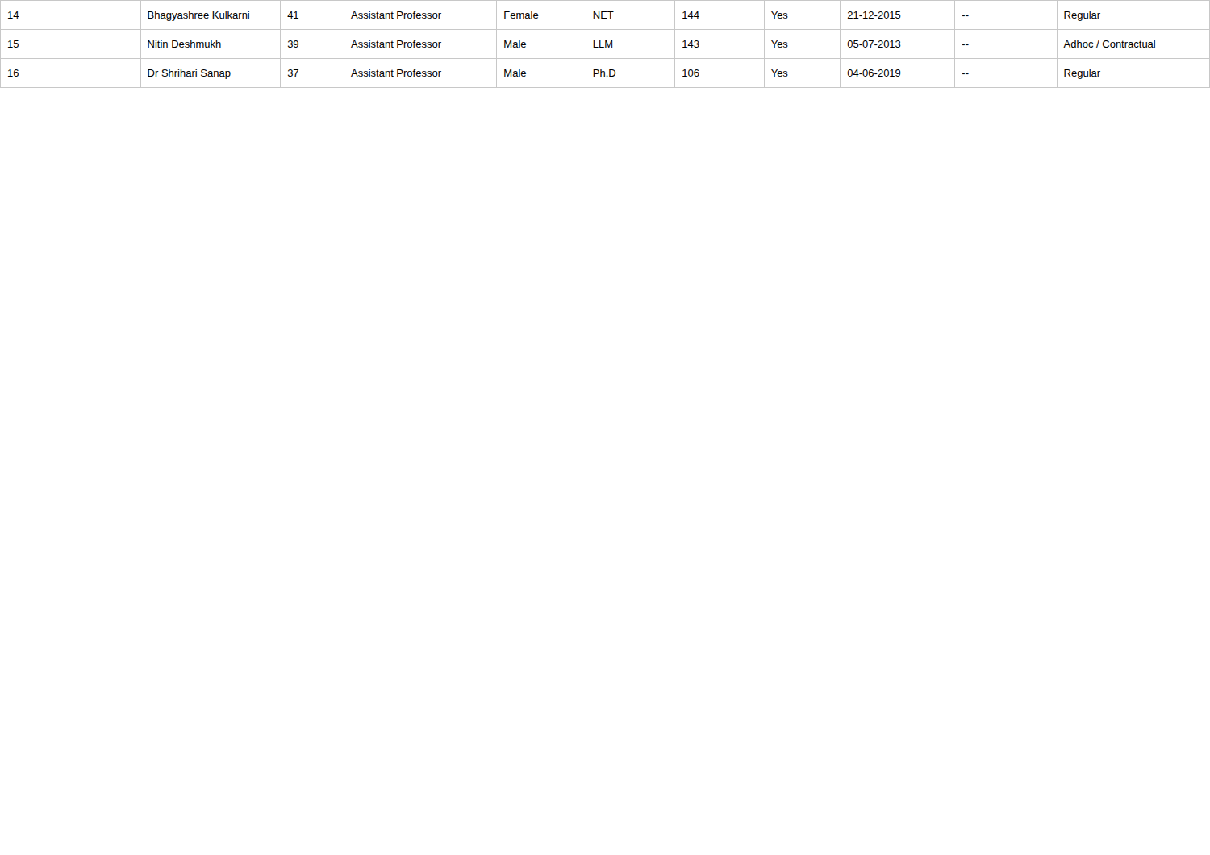| 14 | Bhagyashree Kulkarni | 41 | Assistant Professor | Female | NET | 144 | Yes | 21-12-2015 | -- | Regular |
| 15 | Nitin Deshmukh | 39 | Assistant Professor | Male | LLM | 143 | Yes | 05-07-2013 | -- | Adhoc / Contractual |
| 16 | Dr Shrihari Sanap | 37 | Assistant Professor | Male | Ph.D | 106 | Yes | 04-06-2019 | -- | Regular |